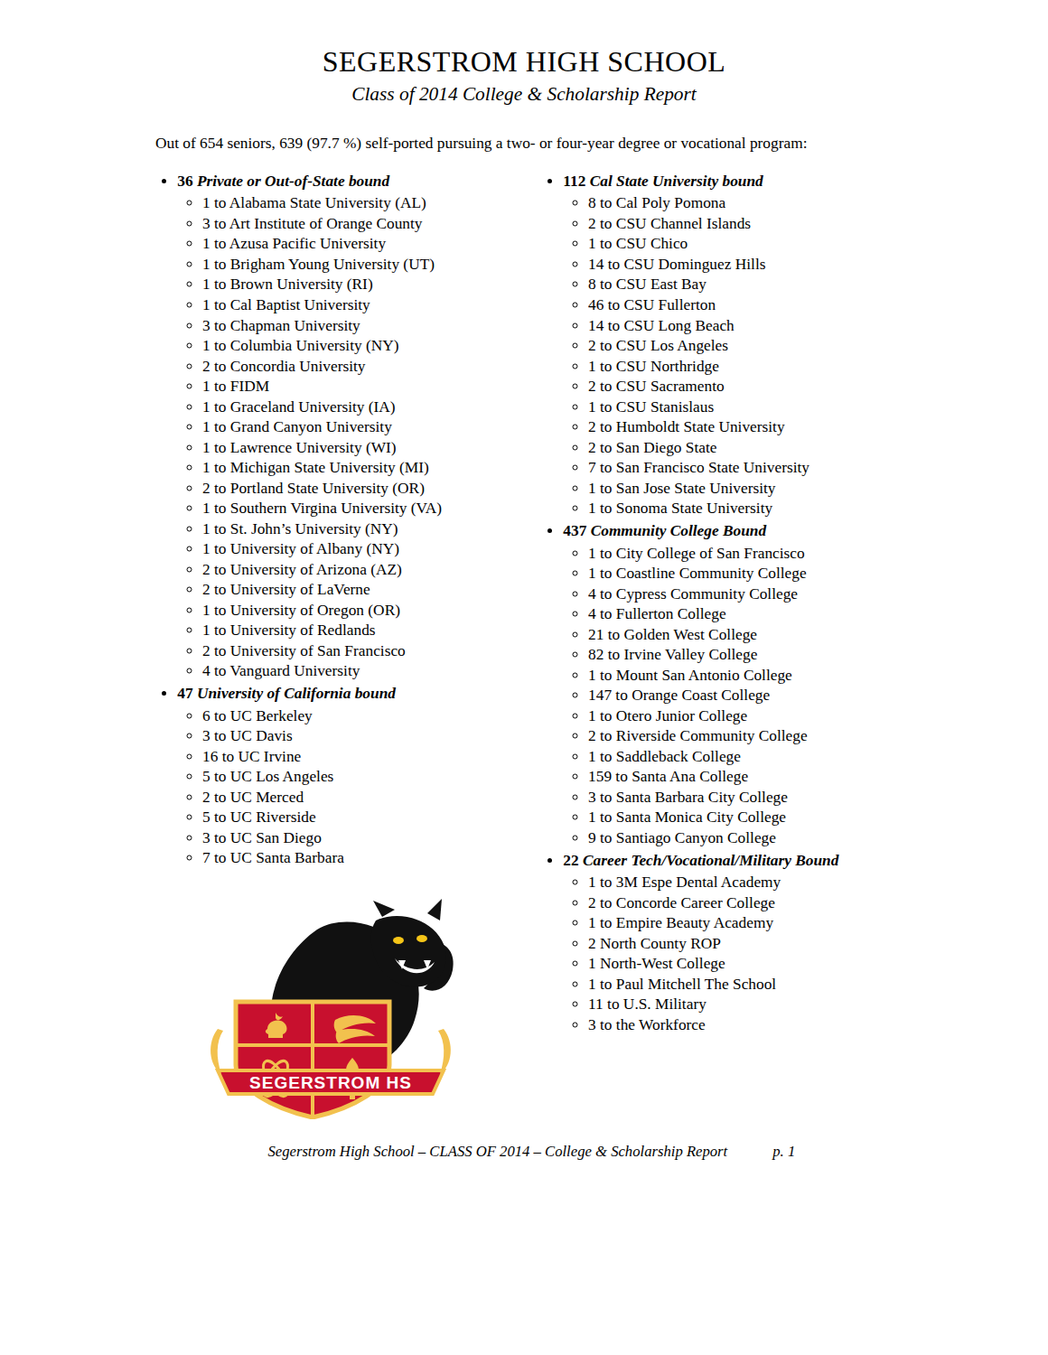SEGERSTROM HIGH SCHOOL
Class of 2014 College & Scholarship Report
Out of 654 seniors, 639 (97.7 %) self-ported pursuing a two- or four-year degree or vocational program:
36 Private or Out-of-State bound
1 to Alabama State University (AL)
3 to Art Institute of Orange County
1 to Azusa Pacific University
1 to Brigham Young University (UT)
1 to Brown University (RI)
1 to Cal Baptist University
3 to Chapman University
1 to Columbia University (NY)
2 to Concordia University
1 to FIDM
1 to Graceland University (IA)
1 to Grand Canyon University
1 to Lawrence University (WI)
1 to Michigan State University (MI)
2 to Portland State University (OR)
1 to Southern Virgina University (VA)
1 to St. John’s University (NY)
1 to University of Albany (NY)
2 to University of Arizona (AZ)
2 to University of LaVerne
1 to University of Oregon (OR)
1 to University of Redlands
2 to University of San Francisco
4 to Vanguard University
47 University of California bound
6 to UC Berkeley
3 to UC Davis
16 to UC Irvine
5 to UC Los Angeles
2 to UC Merced
5 to UC Riverside
3 to UC San Diego
7 to UC Santa Barbara
Segerstrom High School crest with black panther SEGERSTROM HS
112 Cal State University bound
8 to Cal Poly Pomona
2 to CSU Channel Islands
1 to CSU Chico
14 to CSU Dominguez Hills
8 to CSU East Bay
46 to CSU Fullerton
14 to CSU Long Beach
2 to CSU Los Angeles
1 to CSU Northridge
2 to CSU Sacramento
1 to CSU Stanislaus
2 to Humboldt State University
2 to San Diego State
7 to San Francisco State University
1 to San Jose State University
1 to Sonoma State University
437 Community College Bound
1 to City College of San Francisco
1 to Coastline Community College
4 to Cypress Community College
4 to Fullerton College
21 to Golden West College
82 to Irvine Valley College
1 to Mount San Antonio College
147 to Orange Coast College
1 to Otero Junior College
2 to Riverside Community College
1 to Saddleback College
159 to Santa Ana College
3 to Santa Barbara City College
1 to Santa Monica City College
9 to Santiago Canyon College
22 Career Tech/Vocational/Military Bound
1 to 3M Espe Dental Academy
2 to Concorde Career College
1 to Empire Beauty Academy
2 North County ROP
1 North-West College
1 to Paul Mitchell The School
11 to U.S. Military
3 to the Workforce
Segerstrom High School – CLASS OF 2014 – College & Scholarship Report p. 1